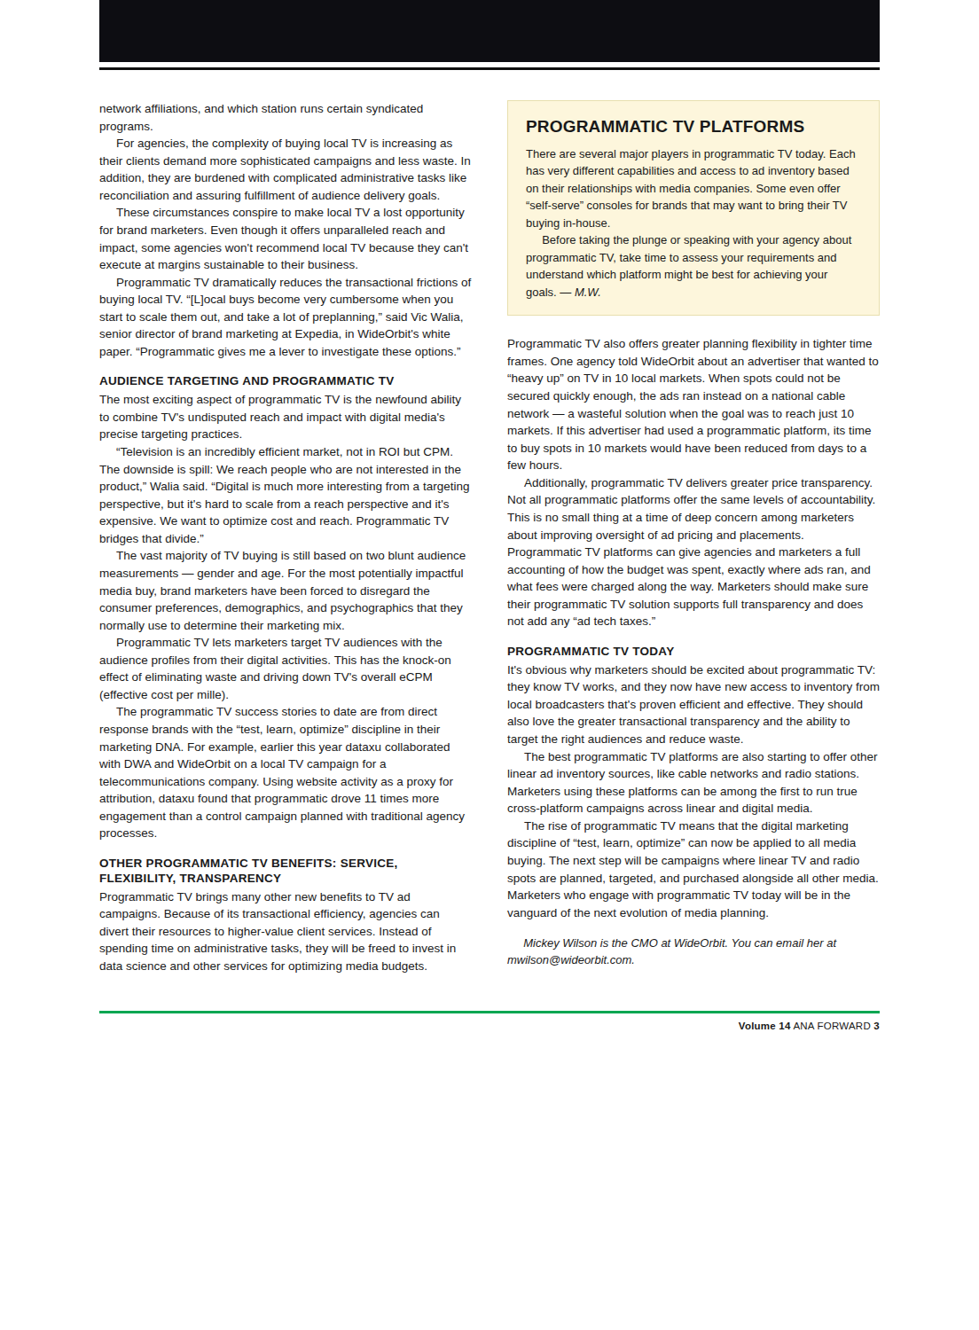network affiliations, and which station runs certain syndicated programs.
For agencies, the complexity of buying local TV is increasing as their clients demand more sophisticated campaigns and less waste. In addition, they are burdened with complicated administrative tasks like reconciliation and assuring fulfillment of audience delivery goals.
These circumstances conspire to make local TV a lost opportunity for brand marketers. Even though it offers unparalleled reach and impact, some agencies won't recommend local TV because they can't execute at margins sustainable to their business.
Programmatic TV dramatically reduces the transactional frictions of buying local TV. “[L]ocal buys become very cumbersome when you start to scale them out, and take a lot of preplanning,” said Vic Walia, senior director of brand marketing at Expedia, in WideOrbit's white paper. “Programmatic gives me a lever to investigate these options.”
Audience Targeting and Programmatic TV
The most exciting aspect of programmatic TV is the newfound ability to combine TV's undisputed reach and impact with digital media's precise targeting practices.
“Television is an incredibly efficient market, not in ROI but CPM. The downside is spill: We reach people who are not interested in the product,” Walia said. “Digital is much more interesting from a targeting perspective, but it's hard to scale from a reach perspective and it's expensive. We want to optimize cost and reach. Programmatic TV bridges that divide.”
The vast majority of TV buying is still based on two blunt audience measurements — gender and age. For the most potentially impactful media buy, brand marketers have been forced to disregard the consumer preferences, demographics, and psychographics that they normally use to determine their marketing mix.
Programmatic TV lets marketers target TV audiences with the audience profiles from their digital activities. This has the knock-on effect of eliminating waste and driving down TV's overall eCPM (effective cost per mille).
The programmatic TV success stories to date are from direct response brands with the “test, learn, optimize” discipline in their marketing DNA. For example, earlier this year dataxu collaborated with DWA and WideOrbit on a local TV campaign for a telecommunications company. Using website activity as a proxy for attribution, dataxu found that programmatic drove 11 times more engagement than a control campaign planned with traditional agency processes.
Other Programmatic TV Benefits: Service, Flexibility, Transparency
Programmatic TV brings many other new benefits to TV ad campaigns. Because of its transactional efficiency, agencies can divert their resources to higher-value client services. Instead of spending time on administrative tasks, they will be freed to invest in data science and other services for optimizing media budgets.
Programmatic TV Platforms
There are several major players in programmatic TV today. Each has very different capabilities and access to ad inventory based on their relationships with media companies. Some even offer “self-serve” consoles for brands that may want to bring their TV buying in-house.
Before taking the plunge or speaking with your agency about programmatic TV, take time to assess your requirements and understand which platform might be best for achieving your goals. — M.W.
Programmatic TV also offers greater planning flexibility in tighter time frames. One agency told WideOrbit about an advertiser that wanted to “heavy up” on TV in 10 local markets. When spots could not be secured quickly enough, the ads ran instead on a national cable network — a wasteful solution when the goal was to reach just 10 markets. If this advertiser had used a programmatic platform, its time to buy spots in 10 markets would have been reduced from days to a few hours.
Additionally, programmatic TV delivers greater price transparency. Not all programmatic platforms offer the same levels of accountability. This is no small thing at a time of deep concern among marketers about improving oversight of ad pricing and placements. Programmatic TV platforms can give agencies and marketers a full accounting of how the budget was spent, exactly where ads ran, and what fees were charged along the way. Marketers should make sure their programmatic TV solution supports full transparency and does not add any “ad tech taxes.”
Programmatic TV Today
It's obvious why marketers should be excited about programmatic TV: they know TV works, and they now have new access to inventory from local broadcasters that's proven efficient and effective. They should also love the greater transactional transparency and the ability to target the right audiences and reduce waste.
The best programmatic TV platforms are also starting to offer other linear ad inventory sources, like cable networks and radio stations. Marketers using these platforms can be among the first to run true cross-platform campaigns across linear and digital media.
The rise of programmatic TV means that the digital marketing discipline of “test, learn, optimize” can now be applied to all media buying. The next step will be campaigns where linear TV and radio spots are planned, targeted, and purchased alongside all other media. Marketers who engage with programmatic TV today will be in the vanguard of the next evolution of media planning.
Mickey Wilson is the CMO at WideOrbit. You can email her at mwilson@wideorbit.com.
Volume 14 ANA FORWARD 3